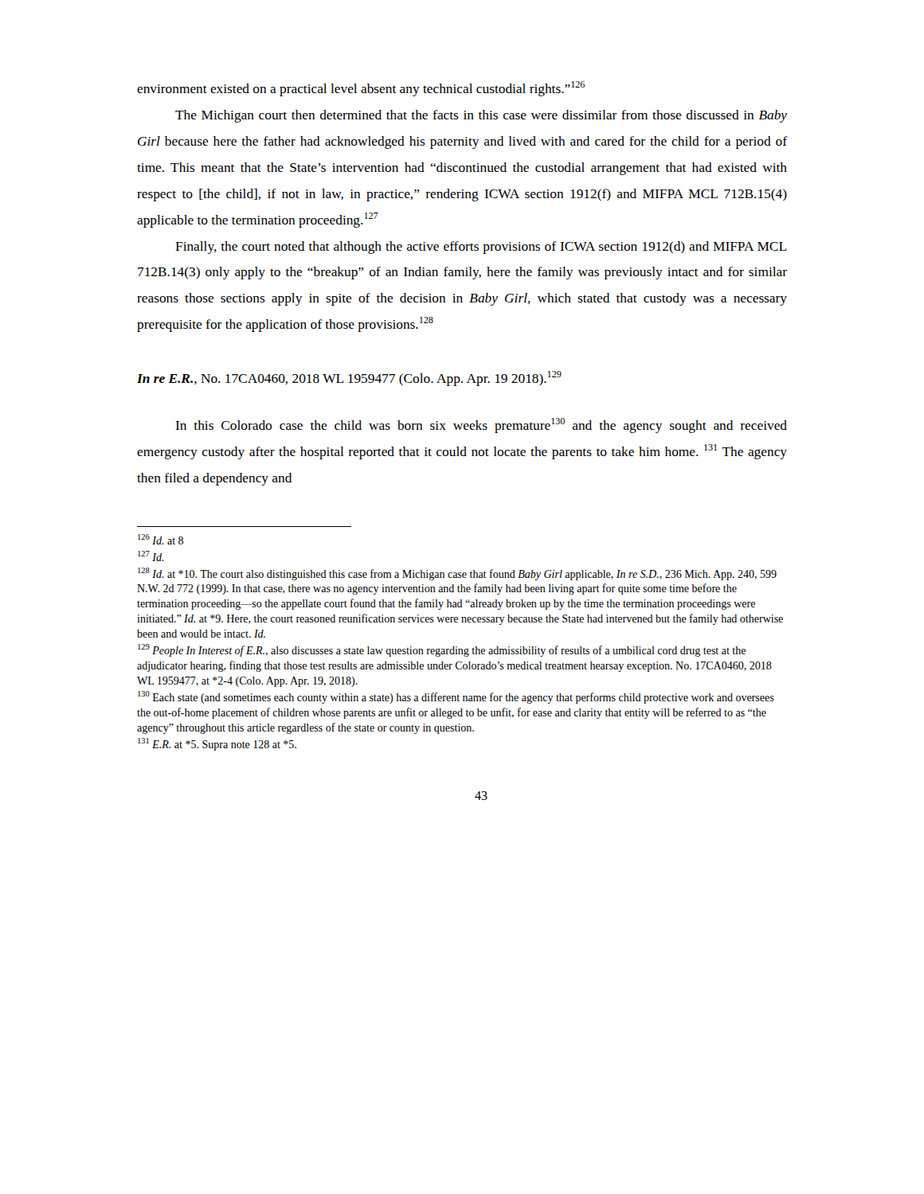environment existed on a practical level absent any technical custodial rights.”126
The Michigan court then determined that the facts in this case were dissimilar from those discussed in Baby Girl because here the father had acknowledged his paternity and lived with and cared for the child for a period of time. This meant that the State’s intervention had “discontinued the custodial arrangement that had existed with respect to [the child], if not in law, in practice,” rendering ICWA section 1912(f) and MIFPA MCL 712B.15(4) applicable to the termination proceeding.127
Finally, the court noted that although the active efforts provisions of ICWA section 1912(d) and MIFPA MCL 712B.14(3) only apply to the “breakup” of an Indian family, here the family was previously intact and for similar reasons those sections apply in spite of the decision in Baby Girl, which stated that custody was a necessary prerequisite for the application of those provisions.128
In re E.R., No. 17CA0460, 2018 WL 1959477 (Colo. App. Apr. 19 2018).129
In this Colorado case the child was born six weeks premature130 and the agency sought and received emergency custody after the hospital reported that it could not locate the parents to take him home. 131 The agency then filed a dependency and
126 Id. at 8
127 Id.
128 Id. at *10. The court also distinguished this case from a Michigan case that found Baby Girl applicable, In re S.D., 236 Mich. App. 240, 599 N.W. 2d 772 (1999). In that case, there was no agency intervention and the family had been living apart for quite some time before the termination proceeding—so the appellate court found that the family had “already broken up by the time the termination proceedings were initiated.” Id. at *9. Here, the court reasoned reunification services were necessary because the State had intervened but the family had otherwise been and would be intact. Id.
129 People In Interest of E.R., also discusses a state law question regarding the admissibility of results of a umbilical cord drug test at the adjudicator hearing, finding that those test results are admissible under Colorado’s medical treatment hearsay exception. No. 17CA0460, 2018 WL 1959477, at *2-4 (Colo. App. Apr. 19, 2018).
130 Each state (and sometimes each county within a state) has a different name for the agency that performs child protective work and oversees the out-of-home placement of children whose parents are unfit or alleged to be unfit, for ease and clarity that entity will be referred to as “the agency” throughout this article regardless of the state or county in question.
131 E.R. at *5. Supra note 128 at *5.
43